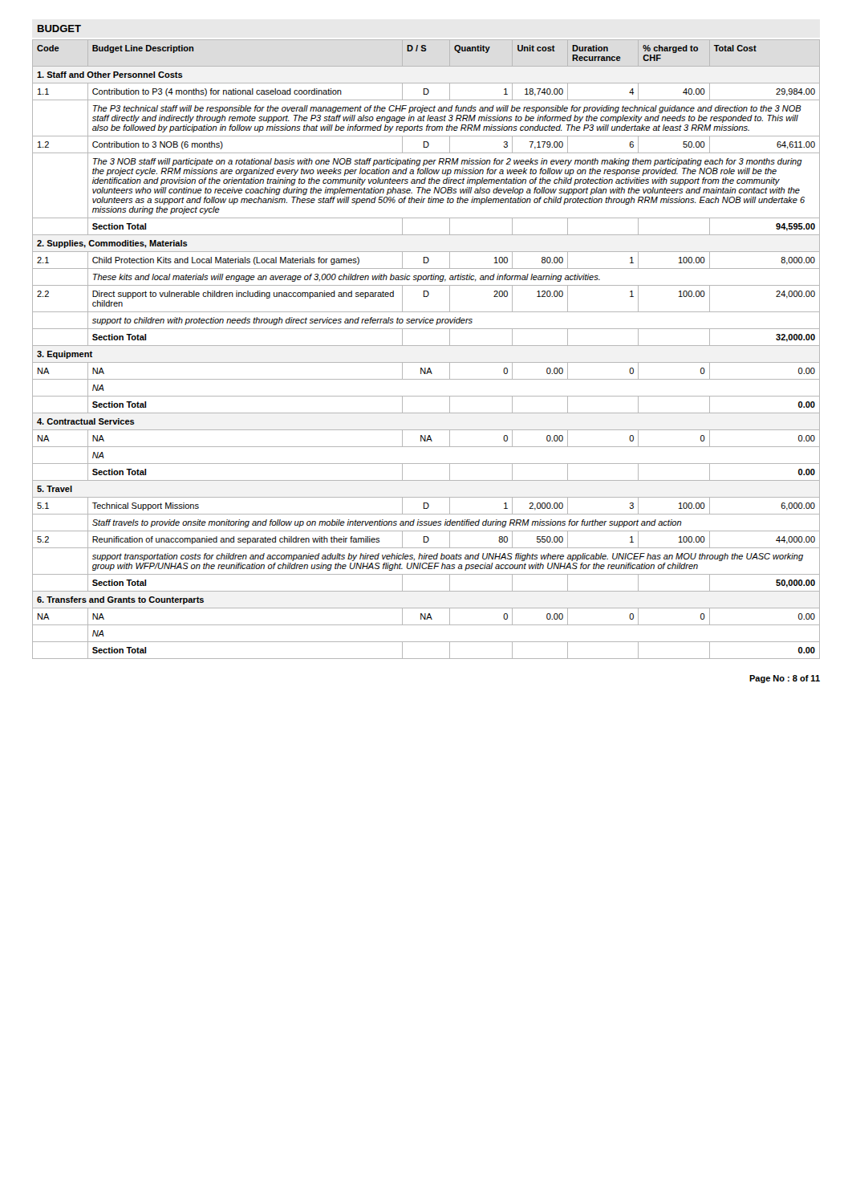BUDGET
| Code | Budget Line Description | D / S | Quantity | Unit cost | Duration Recurrance | % charged to CHF | Total Cost |
| --- | --- | --- | --- | --- | --- | --- | --- |
| 1. Staff and Other Personnel Costs |
| 1.1 | Contribution to P3 (4 months) for national caseload coordination | D | 1 | 18,740.00 | 4 | 40.00 | 29,984.00 |
| | The P3 technical staff will be responsible for the overall management of the CHF project and funds and will be responsible for providing technical guidance and direction to the 3 NOB staff directly and indirectly through remote support. The P3 staff will also engage in at least 3 RRM missions to be informed by the complexity and needs to be responded to. This will also be followed by participation in follow up missions that will be informed by reports from the RRM missions conducted. The P3 will undertake at least 3 RRM missions. |
| 1.2 | Contribution to 3 NOB (6 months) | D | 3 | 7,179.00 | 6 | 50.00 | 64,611.00 |
| | The 3 NOB staff will participate on a rotational basis with one NOB staff participating per RRM mission for 2 weeks in every month making them participating each for 3 months during the project cycle. RRM missions are organized every two weeks per location and a follow up mission for a week to follow up on the response provided. The NOB role will be the identification and provision of the orientation training to the community volunteers and the direct implementation of the child protection activities with support from the community volunteers who will continue to receive coaching during the implementation phase. The NOBs will also develop a follow support plan with the volunteers and maintain contact with the volunteers as a support and follow up mechanism. These staff will spend 50% of their time to the implementation of child protection through RRM missions. Each NOB will undertake 6 missions during the project cycle |
| | Section Total | | | | | | 94,595.00 |
| 2. Supplies, Commodities, Materials |
| 2.1 | Child Protection Kits and Local Materials (Local Materials for games) | D | 100 | 80.00 | 1 | 100.00 | 8,000.00 |
| | These kits and local materials will engage an average of 3,000 children with basic sporting, artistic, and informal learning activities. |
| 2.2 | Direct support to vulnerable children including unaccompanied and separated children | D | 200 | 120.00 | 1 | 100.00 | 24,000.00 |
| | support to children with protection needs through direct services and referrals to service providers |
| | Section Total | | | | | | 32,000.00 |
| 3. Equipment |
| NA | NA | NA | 0 | 0.00 | 0 | 0 | 0.00 |
| | NA |
| | Section Total | | | | | | 0.00 |
| 4. Contractual Services |
| NA | NA | NA | 0 | 0.00 | 0 | 0 | 0.00 |
| | NA |
| | Section Total | | | | | | 0.00 |
| 5. Travel |
| 5.1 | Technical Support Missions | D | 1 | 2,000.00 | 3 | 100.00 | 6,000.00 |
| | Staff travels to provide onsite monitoring and follow up on mobile interventions and issues identified during RRM missions for further support and action |
| 5.2 | Reunification of unaccompanied and separated children with their families | D | 80 | 550.00 | 1 | 100.00 | 44,000.00 |
| | support transportation costs for children and accompanied adults by hired vehicles, hired boats and UNHAS flights where applicable. UNICEF has an MOU through the UASC working group with WFP/UNHAS on the reunification of children using the UNHAS flight. UNICEF has a psecial account with UNHAS for the reunification of children |
| | Section Total | | | | | | 50,000.00 |
| 6. Transfers and Grants to Counterparts |
| NA | NA | NA | 0 | 0.00 | 0 | 0 | 0.00 |
| | NA |
| | Section Total | | | | | | 0.00 |
Page No : 8 of 11